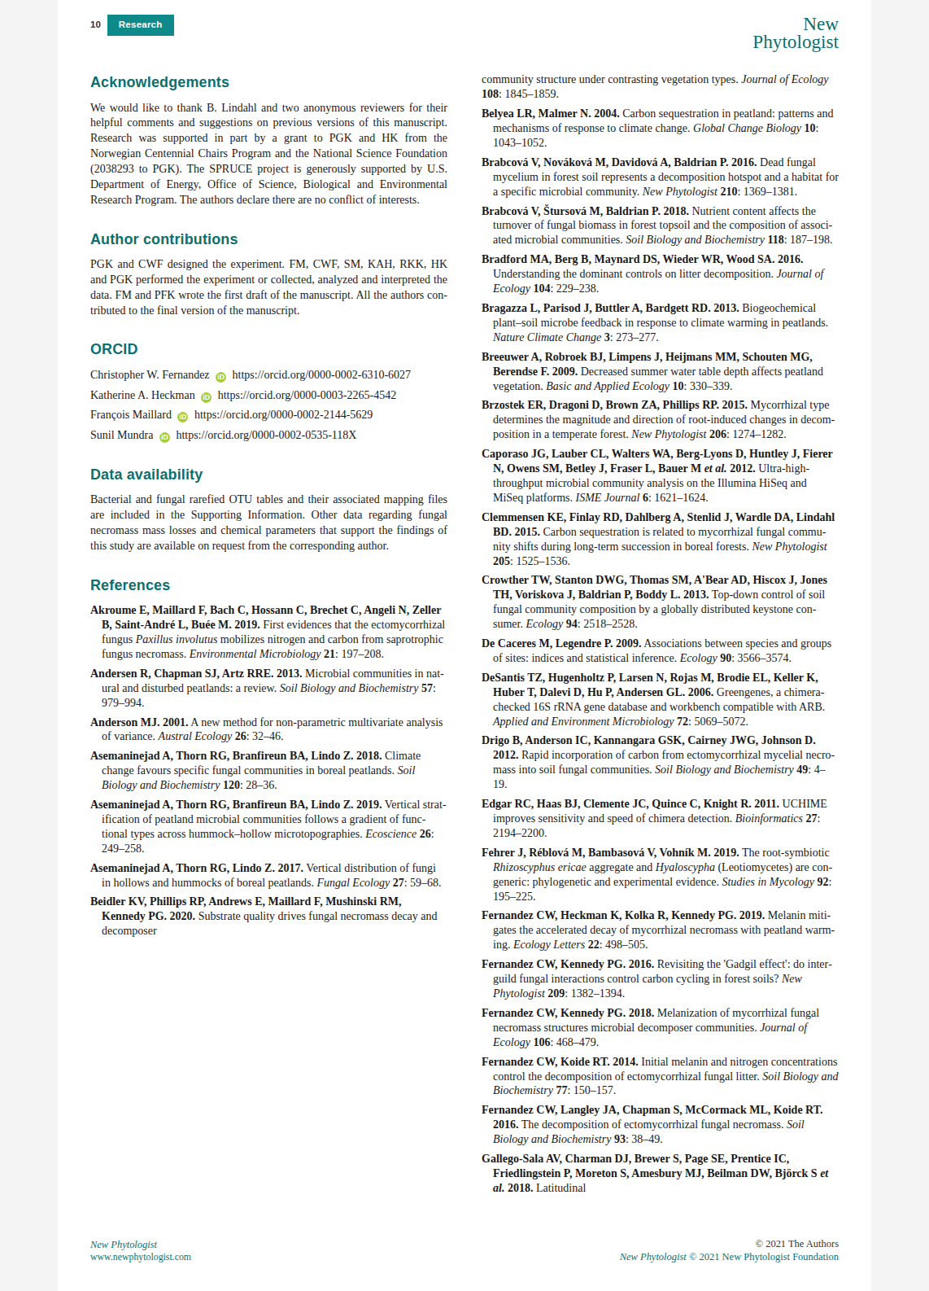10 Research
New Phytologist
Acknowledgements
We would like to thank B. Lindahl and two anonymous reviewers for their helpful comments and suggestions on previous versions of this manuscript. Research was supported in part by a grant to PGK and HK from the Norwegian Centennial Chairs Program and the National Science Foundation (2038293 to PGK). The SPRUCE project is generously supported by U.S. Department of Energy, Office of Science, Biological and Environmental Research Program. The authors declare there are no conflict of interests.
Author contributions
PGK and CWF designed the experiment. FM, CWF, SM, KAH, RKK, HK and PGK performed the experiment or collected, analyzed and interpreted the data. FM and PFK wrote the first draft of the manuscript. All the authors contributed to the final version of the manuscript.
ORCID
Christopher W. Fernandez iD https://orcid.org/0000-0002-6310-6027
Katherine A. Heckman iD https://orcid.org/0000-0003-2265-4542
François Maillard iD https://orcid.org/0000-0002-2144-5629
Sunil Mundra iD https://orcid.org/0000-0002-0535-118X
Data availability
Bacterial and fungal rarefied OTU tables and their associated mapping files are included in the Supporting Information. Other data regarding fungal necromass mass losses and chemical parameters that support the findings of this study are available on request from the corresponding author.
References
Akroume E, Maillard F, Bach C, Hossann C, Brechet C, Angeli N, Zeller B, Saint-André L, Buée M. 2019. First evidences that the ectomycorrhizal fungus Paxillus involutus mobilizes nitrogen and carbon from saprotrophic fungus necromass. Environmental Microbiology 21: 197–208.
Andersen R, Chapman SJ, Artz RRE. 2013. Microbial communities in natural and disturbed peatlands: a review. Soil Biology and Biochemistry 57: 979–994.
Anderson MJ. 2001. A new method for non-parametric multivariate analysis of variance. Austral Ecology 26: 32–46.
Asemaninejad A, Thorn RG, Branfireun BA, Lindo Z. 2018. Climate change favours specific fungal communities in boreal peatlands. Soil Biology and Biochemistry 120: 28–36.
Asemaninejad A, Thorn RG, Branfireun BA, Lindo Z. 2019. Vertical stratification of peatland microbial communities follows a gradient of functional types across hummock–hollow microtopographies. Ecoscience 26: 249–258.
Asemaninejad A, Thorn RG, Lindo Z. 2017. Vertical distribution of fungi in hollows and hummocks of boreal peatlands. Fungal Ecology 27: 59–68.
Beidler KV, Phillips RP, Andrews E, Maillard F, Mushinski RM, Kennedy PG. 2020. Substrate quality drives fungal necromass decay and decomposer
community structure under contrasting vegetation types. Journal of Ecology 108: 1845–1859.
Belyea LR, Malmer N. 2004. Carbon sequestration in peatland: patterns and mechanisms of response to climate change. Global Change Biology 10: 1043–1052.
Brabcová V, Nováková M, Davidová A, Baldrian P. 2016. Dead fungal mycelium in forest soil represents a decomposition hotspot and a habitat for a specific microbial community. New Phytologist 210: 1369–1381.
Brabcová V, Štursová M, Baldrian P. 2018. Nutrient content affects the turnover of fungal biomass in forest topsoil and the composition of associated microbial communities. Soil Biology and Biochemistry 118: 187–198.
Bradford MA, Berg B, Maynard DS, Wieder WR, Wood SA. 2016. Understanding the dominant controls on litter decomposition. Journal of Ecology 104: 229–238.
Bragazza L, Parisod J, Buttler A, Bardgett RD. 2013. Biogeochemical plant–soil microbe feedback in response to climate warming in peatlands. Nature Climate Change 3: 273–277.
Breeuwer A, Robroek BJ, Limpens J, Heijmans MM, Schouten MG, Berendse F. 2009. Decreased summer water table depth affects peatland vegetation. Basic and Applied Ecology 10: 330–339.
Brzostek ER, Dragoni D, Brown ZA, Phillips RP. 2015. Mycorrhizal type determines the magnitude and direction of root-induced changes in decomposition in a temperate forest. New Phytologist 206: 1274–1282.
Caporaso JG, Lauber CL, Walters WA, Berg-Lyons D, Huntley J, Fierer N, Owens SM, Betley J, Fraser L, Bauer M et al. 2012. Ultra-high-throughput microbial community analysis on the Illumina HiSeq and MiSeq platforms. ISME Journal 6: 1621–1624.
Clemmensen KE, Finlay RD, Dahlberg A, Stenlid J, Wardle DA, Lindahl BD. 2015. Carbon sequestration is related to mycorrhizal fungal community shifts during long-term succession in boreal forests. New Phytologist 205: 1525–1536.
Crowther TW, Stanton DWG, Thomas SM, A'Bear AD, Hiscox J, Jones TH, Voriskova J, Baldrian P, Boddy L. 2013. Top-down control of soil fungal community composition by a globally distributed keystone consumer. Ecology 94: 2518–2528.
De Caceres M, Legendre P. 2009. Associations between species and groups of sites: indices and statistical inference. Ecology 90: 3566–3574.
DeSantis TZ, Hugenholtz P, Larsen N, Rojas M, Brodie EL, Keller K, Huber T, Dalevi D, Hu P, Andersen GL. 2006. Greengenes, a chimera-checked 16S rRNA gene database and workbench compatible with ARB. Applied and Environment Microbiology 72: 5069–5072.
Drigo B, Anderson IC, Kannangara GSK, Cairney JWG, Johnson D. 2012. Rapid incorporation of carbon from ectomycorrhizal mycelial necromass into soil fungal communities. Soil Biology and Biochemistry 49: 4–19.
Edgar RC, Haas BJ, Clemente JC, Quince C, Knight R. 2011. UCHIME improves sensitivity and speed of chimera detection. Bioinformatics 27: 2194–2200.
Fehrer J, Réblová M, Bambasová V, Vohník M. 2019. The root-symbiotic Rhizoscyphus ericae aggregate and Hyaloscypha (Leotiomycetes) are congeneric: phylogenetic and experimental evidence. Studies in Mycology 92: 195–225.
Fernandez CW, Heckman K, Kolka R, Kennedy PG. 2019. Melanin mitigates the accelerated decay of mycorrhizal necromass with peatland warming. Ecology Letters 22: 498–505.
Fernandez CW, Kennedy PG. 2016. Revisiting the 'Gadgil effect': do interguild fungal interactions control carbon cycling in forest soils? New Phytologist 209: 1382–1394.
Fernandez CW, Kennedy PG. 2018. Melanization of mycorrhizal fungal necromass structures microbial decomposer communities. Journal of Ecology 106: 468–479.
Fernandez CW, Koide RT. 2014. Initial melanin and nitrogen concentrations control the decomposition of ectomycorrhizal fungal litter. Soil Biology and Biochemistry 77: 150–157.
Fernandez CW, Langley JA, Chapman S, McCormack ML, Koide RT. 2016. The decomposition of ectomycorrhizal fungal necromass. Soil Biology and Biochemistry 93: 38–49.
Gallego-Sala AV, Charman DJ, Brewer S, Page SE, Prentice IC, Friedlingstein P, Moreton S, Amesbury MJ, Beilman DW, Björck S et al. 2018. Latitudinal
New Phytologist
www.newphytologist.com
© 2021 The Authors
New Phytologist © 2021 New Phytologist Foundation